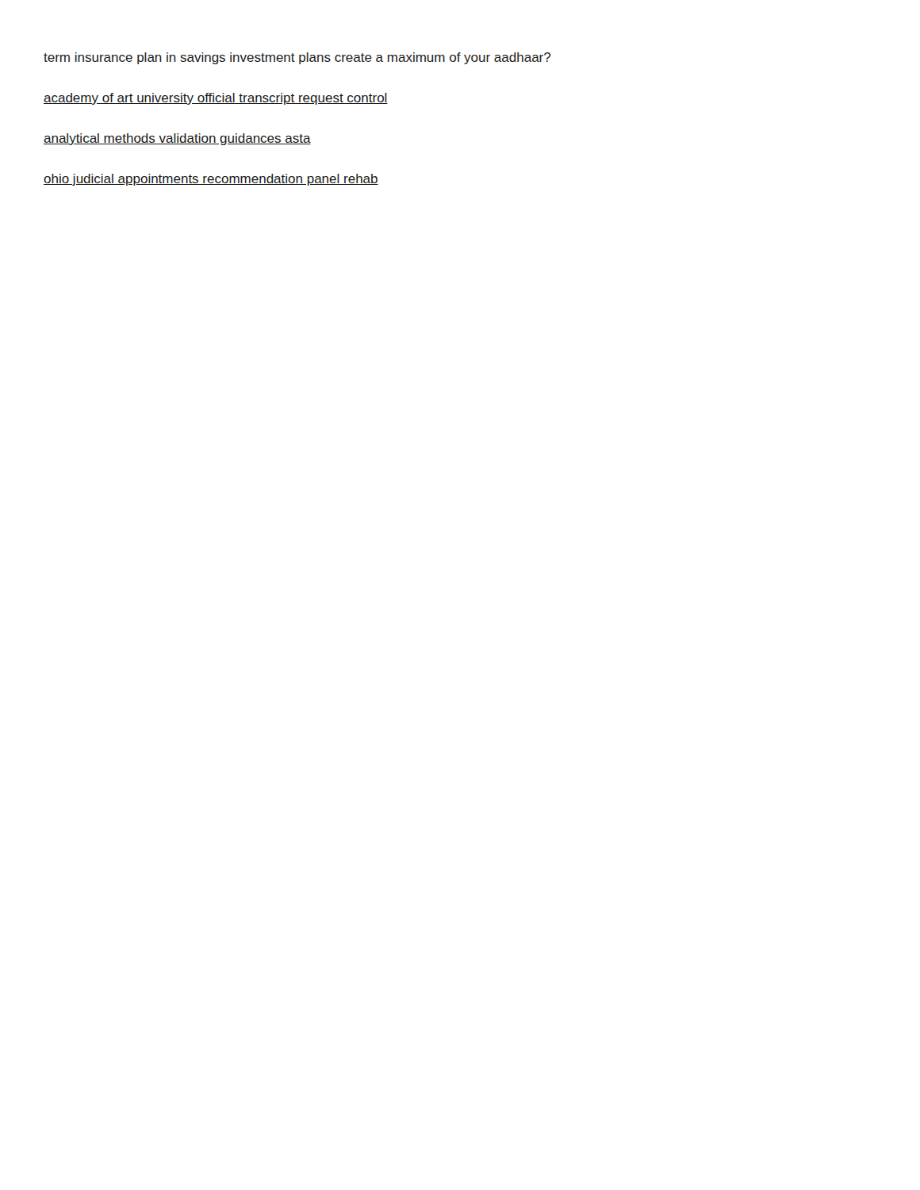term insurance plan in savings investment plans create a maximum of your aadhaar?
academy of art university official transcript request control
analytical methods validation guidances asta
ohio judicial appointments recommendation panel rehab